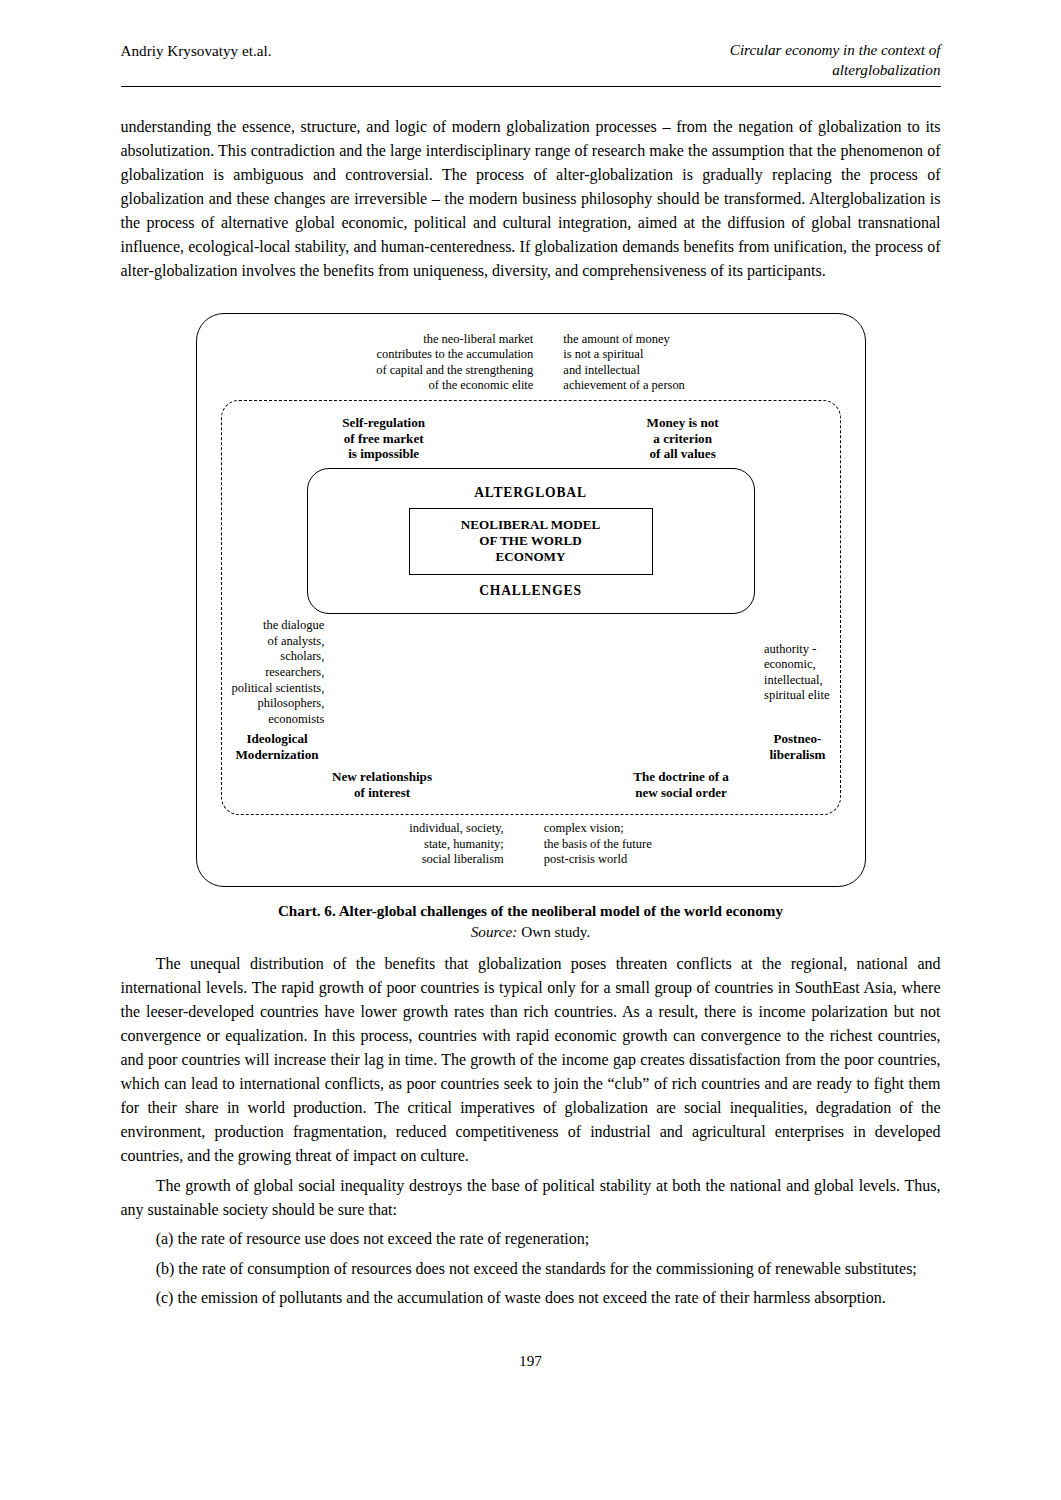Andriy Krysovatyy et.al.
Circular economy in the context of
alterglobalization
understanding the essence, structure, and logic of modern globalization processes – from the negation of globalization to its absolutization. This contradiction and the large interdisciplinary range of research make the assumption that the phenomenon of globalization is ambiguous and controversial. The process of alter-globalization is gradually replacing the process of globalization and these changes are irreversible – the modern business philosophy should be transformed. Alterglobalization is the process of alternative global economic, political and cultural integration, aimed at the diffusion of global transnational influence, ecological-local stability, and human-centeredness. If globalization demands benefits from unification, the process of alter-globalization involves the benefits from uniqueness, diversity, and comprehensiveness of its participants.
the neo-liberal market
contributes to the accumulation
of capital and the strengthening
of the economic elite
the amount of money
is not a spiritual
and intellectual
achievement of a person
Self-regulation
of free market
is impossible
Money is not
a criterion
of all values
ALTERGLOBAL
NEOLIBERAL MODEL
OF THE WORLD
ECONOMY
CHALLENGES
the dialogue
of analysts,
scholars,
researchers,
political scientists,
philosophers,
economists
authority -
economic,
intellectual,
spiritual elite
Ideological
Modernization
Postneo-
liberalism
New relationships
of interest
The doctrine of a
new social order
individual, society,
state, humanity;
social liberalism
complex vision;
the basis of the future
post-crisis world
Chart. 6. Alter-global challenges of the neoliberal model of the world economy
Source: Own study.
The unequal distribution of the benefits that globalization poses threaten conflicts at the regional, national and international levels. The rapid growth of poor countries is typical only for a small group of countries in SouthEast Asia, where the leeser-developed countries have lower growth rates than rich countries. As a result, there is income polarization but not convergence or equalization. In this process, countries with rapid economic growth can convergence to the richest countries, and poor countries will increase their lag in time. The growth of the income gap creates dissatisfaction from the poor countries, which can lead to international conflicts, as poor countries seek to join the “club” of rich countries and are ready to fight them for their share in world production. The critical imperatives of globalization are social inequalities, degradation of the environment, production fragmentation, reduced competitiveness of industrial and agricultural enterprises in developed countries, and the growing threat of impact on culture.
The growth of global social inequality destroys the base of political stability at both the national and global levels. Thus, any sustainable society should be sure that:
(a) the rate of resource use does not exceed the rate of regeneration;
(b) the rate of consumption of resources does not exceed the standards for the commissioning of renewable substitutes;
(c) the emission of pollutants and the accumulation of waste does not exceed the rate of their harmless absorption.
197